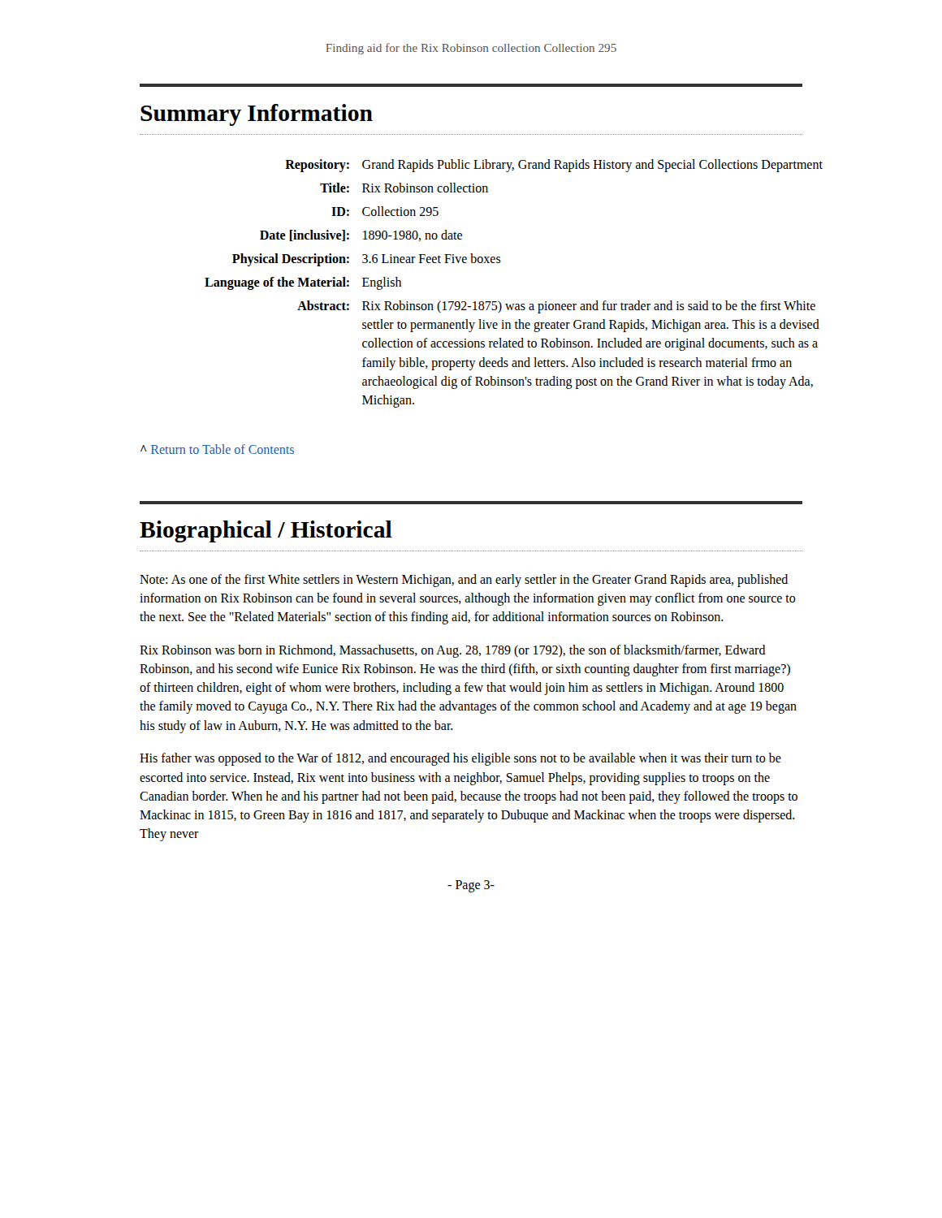Finding aid for the Rix Robinson collection Collection 295
Summary Information
| Repository: | Grand Rapids Public Library, Grand Rapids History and Special Collections Department |
| Title: | Rix Robinson collection |
| ID: | Collection 295 |
| Date [inclusive]: | 1890-1980, no date |
| Physical Description: | 3.6 Linear Feet Five boxes |
| Language of the Material: | English |
| Abstract: | Rix Robinson (1792-1875) was a pioneer and fur trader and is said to be the first White settler to permanently live in the greater Grand Rapids, Michigan area. This is a devised collection of accessions related to Robinson. Included are original documents, such as a family bible, property deeds and letters. Also included is research material frmo an archaeological dig of Robinson's trading post on the Grand River in what is today Ada, Michigan. |
^ Return to Table of Contents
Biographical / Historical
Note: As one of the first White settlers in Western Michigan, and an early settler in the Greater Grand Rapids area, published information on Rix Robinson can be found in several sources, although the information given may conflict from one source to the next. See the "Related Materials" section of this finding aid, for additional information sources on Robinson.
Rix Robinson was born in Richmond, Massachusetts, on Aug. 28, 1789 (or 1792), the son of blacksmith/farmer, Edward Robinson, and his second wife Eunice Rix Robinson. He was the third (fifth, or sixth counting daughter from first marriage?) of thirteen children, eight of whom were brothers, including a few that would join him as settlers in Michigan. Around 1800 the family moved to Cayuga Co., N.Y. There Rix had the advantages of the common school and Academy and at age 19 began his study of law in Auburn, N.Y. He was admitted to the bar.
His father was opposed to the War of 1812, and encouraged his eligible sons not to be available when it was their turn to be escorted into service. Instead, Rix went into business with a neighbor, Samuel Phelps, providing supplies to troops on the Canadian border. When he and his partner had not been paid, because the troops had not been paid, they followed the troops to Mackinac in 1815, to Green Bay in 1816 and 1817, and separately to Dubuque and Mackinac when the troops were dispersed. They never
- Page 3-